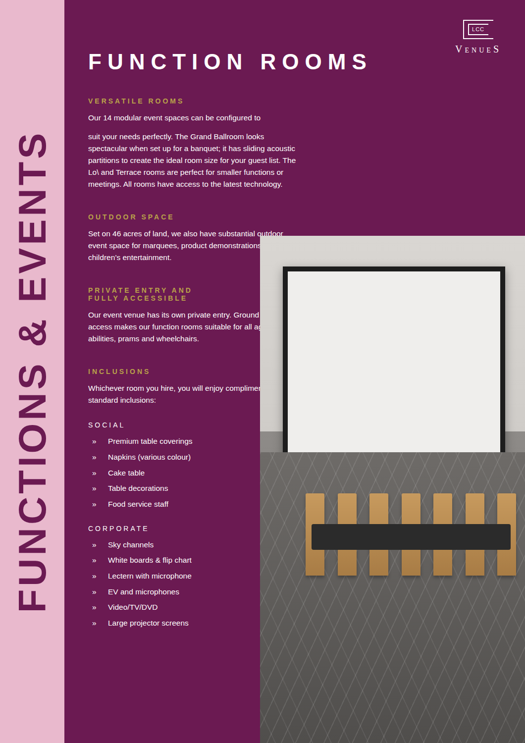FUNCTIONS & EVENTS
LCC
VENUES
FUNCTION ROOMS
Versatile Rooms
Our 14 modular event spaces can be configured to
suit your needs perfectly. The Grand Ballroom looks spectacular when set up for a banquet; it has sliding acoustic partitions to create the ideal room size for your guest list. The Lo\ and Terrace rooms are perfect for smaller functions or meetings. All rooms have access to the latest technology.
Outdoor Space
Set on 46 acres of land, we also have substantial outdoor event space for marquees, product demonstrations or children’s entertainment.
Private Entry and
Fully Accessible
Our event venue has its own private entry. Ground floor access makes our function rooms suitable for all ages and abilities, prams and wheelchairs.
Inclusions
Whichever room you hire, you will enjoy complimentary standard inclusions:
Social
Premium table coverings
Napkins (various colour)
Cake table
Table decorations
Food service staff
Corporate
Sky channels
White boards & flip chart
Lectern with microphone
EV and microphones
Video/TV/DVD
Large projector screens